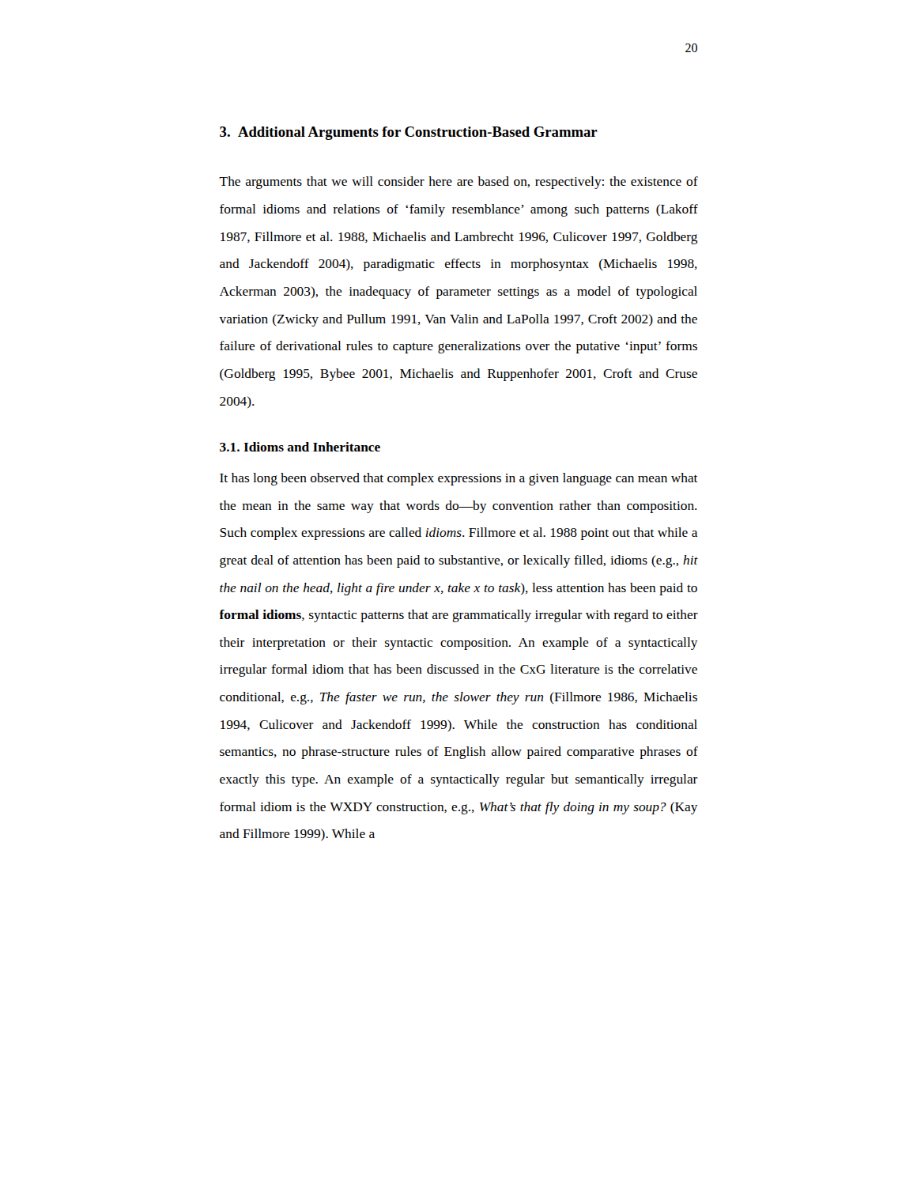20
3. Additional Arguments for Construction-Based Grammar
The arguments that we will consider here are based on, respectively: the existence of formal idioms and relations of ‘family resemblance’ among such patterns (Lakoff 1987, Fillmore et al. 1988, Michaelis and Lambrecht 1996, Culicover 1997, Goldberg and Jackendoff 2004), paradigmatic effects in morphosyntax (Michaelis 1998, Ackerman 2003), the inadequacy of parameter settings as a model of typological variation (Zwicky and Pullum 1991, Van Valin and LaPolla 1997, Croft 2002) and the failure of derivational rules to capture generalizations over the putative ‘input’ forms (Goldberg 1995, Bybee 2001, Michaelis and Ruppenhofer 2001, Croft and Cruse 2004).
3.1. Idioms and Inheritance
It has long been observed that complex expressions in a given language can mean what the mean in the same way that words do—by convention rather than composition. Such complex expressions are called idioms. Fillmore et al. 1988 point out that while a great deal of attention has been paid to substantive, or lexically filled, idioms (e.g., hit the nail on the head, light a fire under x, take x to task), less attention has been paid to formal idioms, syntactic patterns that are grammatically irregular with regard to either their interpretation or their syntactic composition. An example of a syntactically irregular formal idiom that has been discussed in the CxG literature is the correlative conditional, e.g., The faster we run, the slower they run (Fillmore 1986, Michaelis 1994, Culicover and Jackendoff 1999). While the construction has conditional semantics, no phrase-structure rules of English allow paired comparative phrases of exactly this type. An example of a syntactically regular but semantically irregular formal idiom is the WXDY construction, e.g., What’s that fly doing in my soup? (Kay and Fillmore 1999). While a